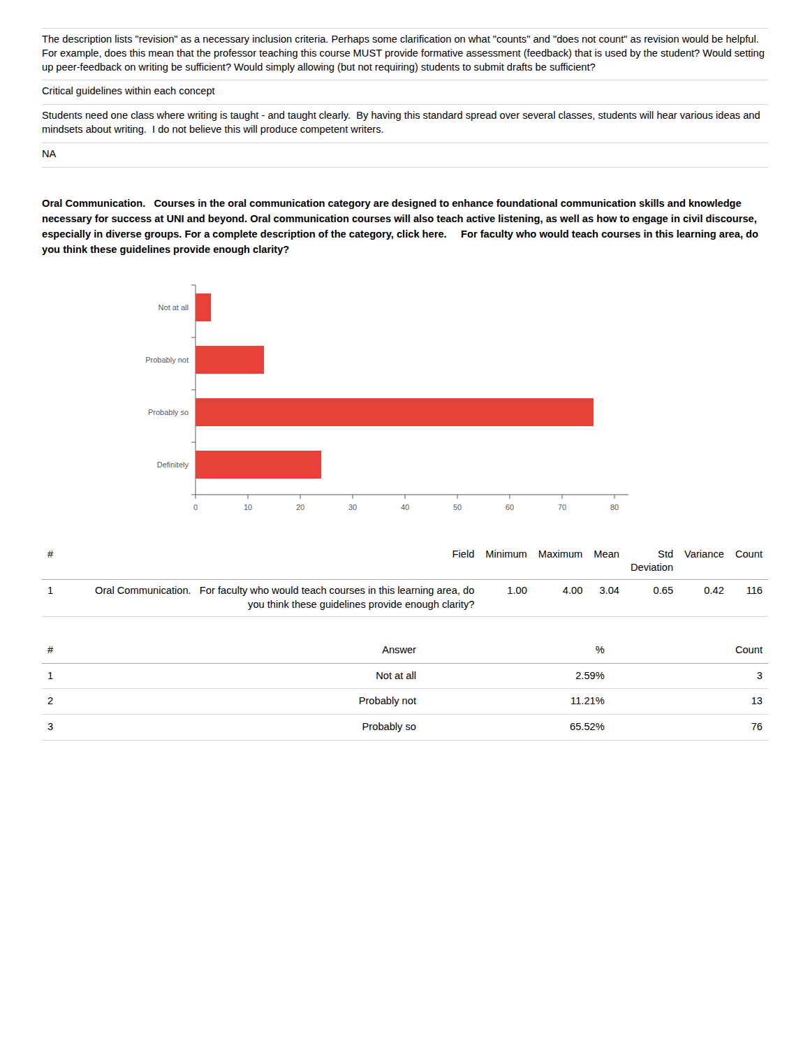The description lists "revision" as a necessary inclusion criteria. Perhaps some clarification on what "counts" and "does not count" as revision would be helpful. For example, does this mean that the professor teaching this course MUST provide formative assessment (feedback) that is used by the student? Would setting up peer-feedback on writing be sufficient? Would simply allowing (but not requiring) students to submit drafts be sufficient?
Critical guidelines within each concept
Students need one class where writing is taught - and taught clearly. By having this standard spread over several classes, students will hear various ideas and mindsets about writing. I do not believe this will produce competent writers.
NA
Oral Communication. Courses in the oral communication category are designed to enhance foundational communication skills and knowledge necessary for success at UNI and beyond. Oral communication courses will also teach active listening, as well as how to engage in civil discourse, especially in diverse groups. For a complete description of the category, click here. For faculty who would teach courses in this learning area, do you think these guidelines provide enough clarity?
Not at all Probably not Probably so Definitely 0 10 20 30 40 50 60 70 80
| # | Field | Minimum | Maximum | Mean | Std Deviation | Variance | Count |
| --- | --- | --- | --- | --- | --- | --- | --- |
| 1 | Oral Communication. For faculty who would teach courses in this learning area, do you think these guidelines provide enough clarity? | 1.00 | 4.00 | 3.04 | 0.65 | 0.42 | 116 |
| # | Answer | % | Count |
| --- | --- | --- | --- |
| 1 | Not at all | 2.59% | 3 |
| 2 | Probably not | 11.21% | 13 |
| 3 | Probably so | 65.52% | 76 |